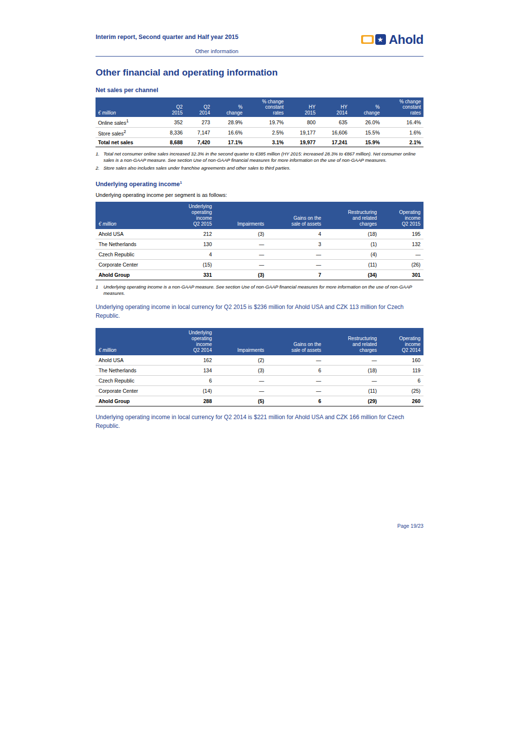Interim report, Second quarter and Half year 2015
Other information
★Ahold
Other financial and operating information
Net sales per channel
| € million | Q2 2015 | Q2 2014 | % change | % change constant rates | HY 2015 | HY 2014 | % change | % change constant rates |
| --- | --- | --- | --- | --- | --- | --- | --- | --- |
| Online sales 1 | 352 | 273 | 28.9% | 19.7% | 800 | 635 | 26.0% | 16.4% |
| Store sales 2 | 8,336 | 7,147 | 16.6% | 2.5% | 19,177 | 16,606 | 15.5% | 1.6% |
| Total net sales | 8,688 | 7,420 | 17.1% | 3.1% | 19,977 | 17,241 | 15.9% | 2.1% |
1. Total net consumer online sales increased 32.3% in the second quarter to €385 million (HY 2015: increased 28.3% to €867 million). Net consumer online sales is a non-GAAP measure. See section Use of non-GAAP financial measures for more information on the use of non-GAAP measures.
2. Store sales also includes sales under franchise agreements and other sales to third parties.
Underlying operating income1
Underlying operating income per segment is as follows:
| € million | Underlying operating income Q2 2015 | Impairments | Gains on the sale of assets | Restructuring and related charges | Operating income Q2 2015 |
| --- | --- | --- | --- | --- | --- |
| Ahold USA | 212 | (3) | 4 | (18) | 195 |
| The Netherlands | 130 | — | 3 | (1) | 132 |
| Czech Republic | 4 | — | — | (4) | — |
| Corporate Center | (15) | — | — | (11) | (26) |
| Ahold Group | 331 | (3) | 7 | (34) | 301 |
1 Underlying operating income is a non-GAAP measure. See section Use of non-GAAP financial measures for more information on the use of non-GAAP measures.
Underlying operating income in local currency for Q2 2015 is $236 million for Ahold USA and CZK 113 million for Czech Republic.
| € million | Underlying operating income Q2 2014 | Impairments | Gains on the sale of assets | Restructuring and related charges | Operating income Q2 2014 |
| --- | --- | --- | --- | --- | --- |
| Ahold USA | 162 | (2) | — | — | 160 |
| The Netherlands | 134 | (3) | 6 | (18) | 119 |
| Czech Republic | 6 | — | — | — | 6 |
| Corporate Center | (14) | — | — | (11) | (25) |
| Ahold Group | 288 | (5) | 6 | (29) | 260 |
Underlying operating income in local currency for Q2 2014 is $221 million for Ahold USA and CZK 166 million for Czech Republic.
Page 19/23